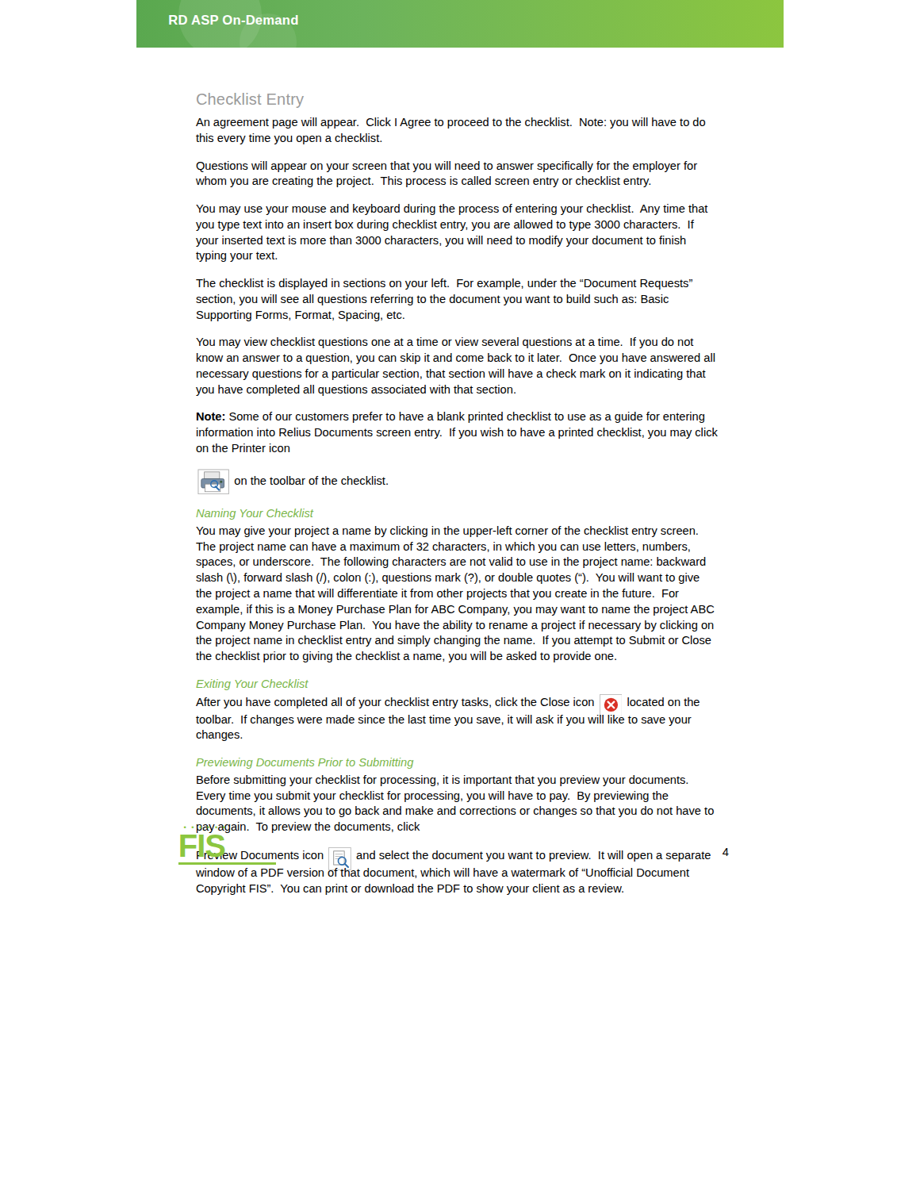RD ASP On-Demand
Checklist Entry
An agreement page will appear. Click I Agree to proceed to the checklist. Note: you will have to do this every time you open a checklist.
Questions will appear on your screen that you will need to answer specifically for the employer for whom you are creating the project. This process is called screen entry or checklist entry.
You may use your mouse and keyboard during the process of entering your checklist. Any time that you type text into an insert box during checklist entry, you are allowed to type 3000 characters. If your inserted text is more than 3000 characters, you will need to modify your document to finish typing your text.
The checklist is displayed in sections on your left. For example, under the “Document Requests” section, you will see all questions referring to the document you want to build such as: Basic Supporting Forms, Format, Spacing, etc.
You may view checklist questions one at a time or view several questions at a time. If you do not know an answer to a question, you can skip it and come back to it later. Once you have answered all necessary questions for a particular section, that section will have a check mark on it indicating that you have completed all questions associated with that section.
Note: Some of our customers prefer to have a blank printed checklist to use as a guide for entering information into Relius Documents screen entry. If you wish to have a printed checklist, you may click on the Printer icon
on the toolbar of the checklist.
Naming Your Checklist
You may give your project a name by clicking in the upper-left corner of the checklist entry screen. The project name can have a maximum of 32 characters, in which you can use letters, numbers, spaces, or underscore. The following characters are not valid to use in the project name: backward slash (\), forward slash (/), colon (:), questions mark (?), or double quotes (“). You will want to give the project a name that will differentiate it from other projects that you create in the future. For example, if this is a Money Purchase Plan for ABC Company, you may want to name the project ABC Company Money Purchase Plan. You have the ability to rename a project if necessary by clicking on the project name in checklist entry and simply changing the name. If you attempt to Submit or Close the checklist prior to giving the checklist a name, you will be asked to provide one.
Exiting Your Checklist
After you have completed all of your checklist entry tasks, click the Close icon located on the toolbar. If changes were made since the last time you save, it will ask if you will like to save your changes.
Previewing Documents Prior to Submitting
Before submitting your checklist for processing, it is important that you preview your documents. Every time you submit your checklist for processing, you will have to pay. By previewing the documents, it allows you to go back and make and corrections or changes so that you do not have to pay again. To preview the documents, click
Preview Documents icon and select the document you want to preview. It will open a separate window of a PDF version of that document, which will have a watermark of “Unofficial Document Copyright FIS”. You can print or download the PDF to show your client as a review.
• • • • • •
FIS
4